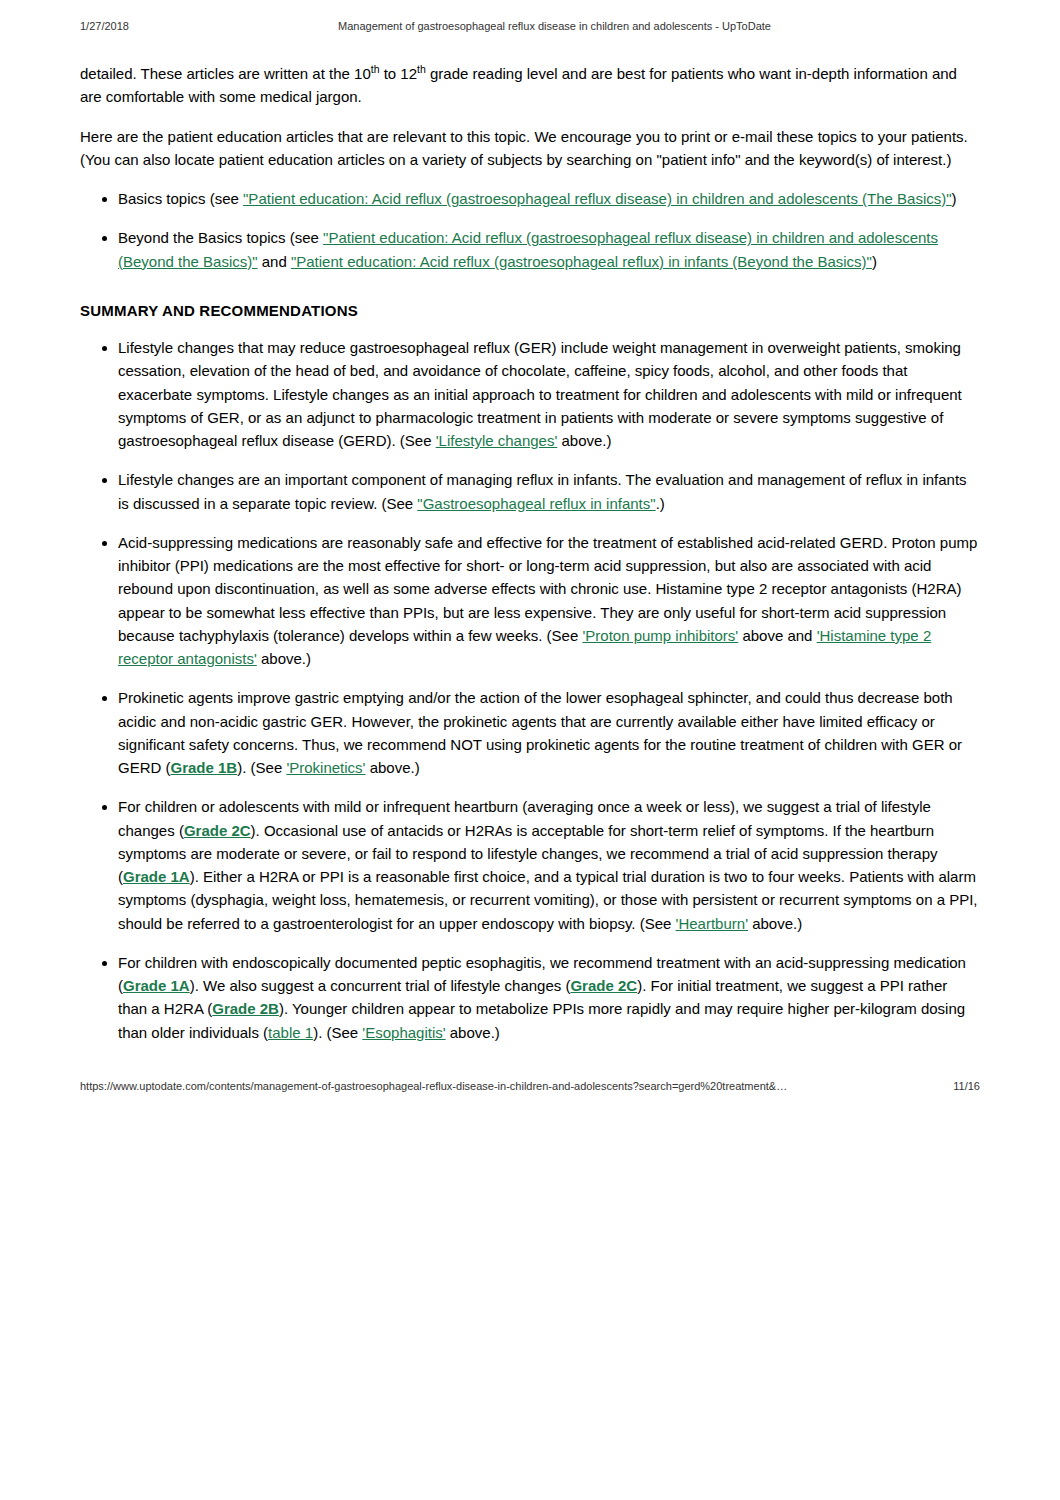1/27/2018
Management of gastroesophageal reflux disease in children and adolescents - UpToDate
detailed. These articles are written at the 10th to 12th grade reading level and are best for patients who want in-depth information and are comfortable with some medical jargon.
Here are the patient education articles that are relevant to this topic. We encourage you to print or e-mail these topics to your patients. (You can also locate patient education articles on a variety of subjects by searching on "patient info" and the keyword(s) of interest.)
Basics topics (see "Patient education: Acid reflux (gastroesophageal reflux disease) in children and adolescents (The Basics)")
Beyond the Basics topics (see "Patient education: Acid reflux (gastroesophageal reflux disease) in children and adolescents (Beyond the Basics)" and "Patient education: Acid reflux (gastroesophageal reflux) in infants (Beyond the Basics)")
SUMMARY AND RECOMMENDATIONS
Lifestyle changes that may reduce gastroesophageal reflux (GER) include weight management in overweight patients, smoking cessation, elevation of the head of bed, and avoidance of chocolate, caffeine, spicy foods, alcohol, and other foods that exacerbate symptoms. Lifestyle changes as an initial approach to treatment for children and adolescents with mild or infrequent symptoms of GER, or as an adjunct to pharmacologic treatment in patients with moderate or severe symptoms suggestive of gastroesophageal reflux disease (GERD). (See 'Lifestyle changes' above.)
Lifestyle changes are an important component of managing reflux in infants. The evaluation and management of reflux in infants is discussed in a separate topic review. (See "Gastroesophageal reflux in infants".)
Acid-suppressing medications are reasonably safe and effective for the treatment of established acid-related GERD. Proton pump inhibitor (PPI) medications are the most effective for short- or long-term acid suppression, but also are associated with acid rebound upon discontinuation, as well as some adverse effects with chronic use. Histamine type 2 receptor antagonists (H2RA) appear to be somewhat less effective than PPIs, but are less expensive. They are only useful for short-term acid suppression because tachyphylaxis (tolerance) develops within a few weeks. (See 'Proton pump inhibitors' above and 'Histamine type 2 receptor antagonists' above.)
Prokinetic agents improve gastric emptying and/or the action of the lower esophageal sphincter, and could thus decrease both acidic and non-acidic gastric GER. However, the prokinetic agents that are currently available either have limited efficacy or significant safety concerns. Thus, we recommend NOT using prokinetic agents for the routine treatment of children with GER or GERD (Grade 1B). (See 'Prokinetics' above.)
For children or adolescents with mild or infrequent heartburn (averaging once a week or less), we suggest a trial of lifestyle changes (Grade 2C). Occasional use of antacids or H2RAs is acceptable for short-term relief of symptoms. If the heartburn symptoms are moderate or severe, or fail to respond to lifestyle changes, we recommend a trial of acid suppression therapy (Grade 1A). Either a H2RA or PPI is a reasonable first choice, and a typical trial duration is two to four weeks. Patients with alarm symptoms (dysphagia, weight loss, hematemesis, or recurrent vomiting), or those with persistent or recurrent symptoms on a PPI, should be referred to a gastroenterologist for an upper endoscopy with biopsy. (See 'Heartburn' above.)
For children with endoscopically documented peptic esophagitis, we recommend treatment with an acid-suppressing medication (Grade 1A). We also suggest a concurrent trial of lifestyle changes (Grade 2C). For initial treatment, we suggest a PPI rather than a H2RA (Grade 2B). Younger children appear to metabolize PPIs more rapidly and may require higher per-kilogram dosing than older individuals (table 1). (See 'Esophagitis' above.)
https://www.uptodate.com/contents/management-of-gastroesophageal-reflux-disease-in-children-and-adolescents?search=gerd%20treatment&…
11/16